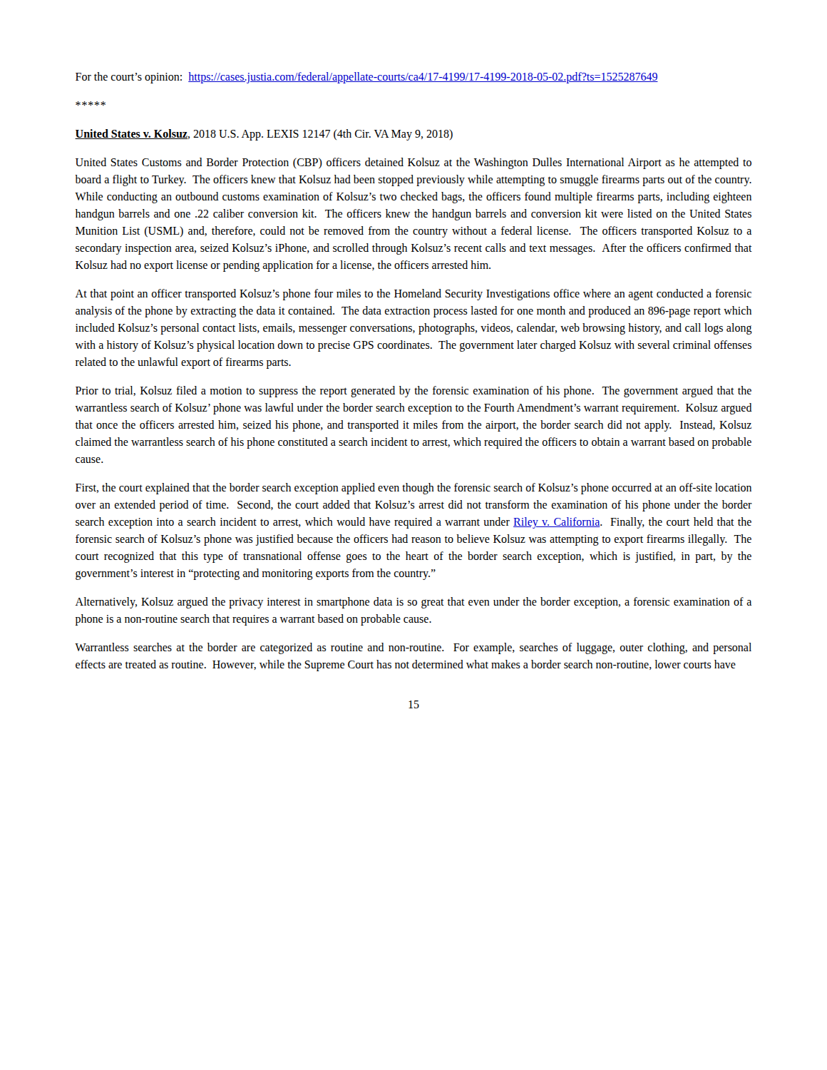For the court’s opinion: https://cases.justia.com/federal/appellate-courts/ca4/17-4199/17-4199-2018-05-02.pdf?ts=1525287649
*****
United States v. Kolsuz, 2018 U.S. App. LEXIS 12147 (4th Cir. VA May 9, 2018)
United States Customs and Border Protection (CBP) officers detained Kolsuz at the Washington Dulles International Airport as he attempted to board a flight to Turkey. The officers knew that Kolsuz had been stopped previously while attempting to smuggle firearms parts out of the country. While conducting an outbound customs examination of Kolsuz’s two checked bags, the officers found multiple firearms parts, including eighteen handgun barrels and one .22 caliber conversion kit. The officers knew the handgun barrels and conversion kit were listed on the United States Munition List (USML) and, therefore, could not be removed from the country without a federal license. The officers transported Kolsuz to a secondary inspection area, seized Kolsuz’s iPhone, and scrolled through Kolsuz’s recent calls and text messages. After the officers confirmed that Kolsuz had no export license or pending application for a license, the officers arrested him.
At that point an officer transported Kolsuz’s phone four miles to the Homeland Security Investigations office where an agent conducted a forensic analysis of the phone by extracting the data it contained. The data extraction process lasted for one month and produced an 896-page report which included Kolsuz’s personal contact lists, emails, messenger conversations, photographs, videos, calendar, web browsing history, and call logs along with a history of Kolsuz’s physical location down to precise GPS coordinates. The government later charged Kolsuz with several criminal offenses related to the unlawful export of firearms parts.
Prior to trial, Kolsuz filed a motion to suppress the report generated by the forensic examination of his phone. The government argued that the warrantless search of Kolsuz’ phone was lawful under the border search exception to the Fourth Amendment’s warrant requirement. Kolsuz argued that once the officers arrested him, seized his phone, and transported it miles from the airport, the border search did not apply. Instead, Kolsuz claimed the warrantless search of his phone constituted a search incident to arrest, which required the officers to obtain a warrant based on probable cause.
First, the court explained that the border search exception applied even though the forensic search of Kolsuz’s phone occurred at an off-site location over an extended period of time. Second, the court added that Kolsuz’s arrest did not transform the examination of his phone under the border search exception into a search incident to arrest, which would have required a warrant under Riley v. California. Finally, the court held that the forensic search of Kolsuz’s phone was justified because the officers had reason to believe Kolsuz was attempting to export firearms illegally. The court recognized that this type of transnational offense goes to the heart of the border search exception, which is justified, in part, by the government’s interest in “protecting and monitoring exports from the country.”
Alternatively, Kolsuz argued the privacy interest in smartphone data is so great that even under the border exception, a forensic examination of a phone is a non-routine search that requires a warrant based on probable cause.
Warrantless searches at the border are categorized as routine and non-routine. For example, searches of luggage, outer clothing, and personal effects are treated as routine. However, while the Supreme Court has not determined what makes a border search non-routine, lower courts have
15